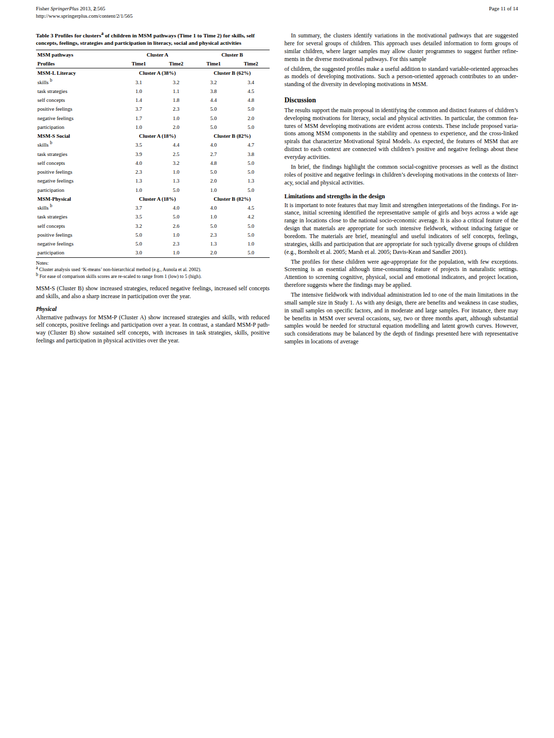Fisher SpringerPlus 2013, 2:565
http://www.springerplus.com/content/2/1/565
Page 11 of 14
Table 3 Profiles for clustersa of children in MSM pathways (Time 1 to Time 2) for skills, self concepts, feelings, strategies and participation in literacy, social and physical activities
| MSM pathways | Cluster A | Cluster B |
| --- | --- | --- |
| Profiles | Time1 | Time2 | Time1 | Time2 |
| MSM-L Literacy | Cluster A (38%) | Cluster B (62%) |
| skills b | 3.1 | 3.2 | 3.2 | 3.4 |
| task strategies | 1.0 | 1.1 | 3.8 | 4.5 |
| self concepts | 1.4 | 1.8 | 4.4 | 4.8 |
| positive feelings | 3.7 | 2.3 | 5.0 | 5.0 |
| negative feelings | 1.7 | 1.0 | 5.0 | 2.0 |
| participation | 1.0 | 2.0 | 5.0 | 5.0 |
| MSM-S Social | Cluster A (18%) | Cluster B (82%) |
| skills b | 3.5 | 4.4 | 4.0 | 4.7 |
| task strategies | 3.9 | 2.5 | 2.7 | 3.8 |
| self concepts | 4.0 | 3.2 | 4.8 | 5.0 |
| positive feelings | 2.3 | 1.0 | 5.0 | 5.0 |
| negative feelings | 1.3 | 1.3 | 2.0 | 1.3 |
| participation | 1.0 | 5.0 | 1.0 | 5.0 |
| MSM-Physical | Cluster A (18%) | Cluster B (82%) |
| skills b | 3.7 | 4.0 | 4.0 | 4.5 |
| task strategies | 3.5 | 5.0 | 1.0 | 4.2 |
| self concepts | 3.2 | 2.6 | 5.0 | 5.0 |
| positive feelings | 5.0 | 1.0 | 2.3 | 5.0 |
| negative feelings | 5.0 | 2.3 | 1.3 | 1.0 |
| participation | 3.0 | 1.0 | 2.0 | 5.0 |
Notes:
a Cluster analysis used ‘K-means’ non-hierarchical method (e.g., Aunola et al. 2002).
b For ease of comparison skills scores are re-scaled to range from 1 (low) to 5 (high).
MSM-S (Cluster B) show increased strategies, reduced negative feelings, increased self concepts and skills, and also a sharp increase in participation over the year.
Physical
Alternative pathways for MSM-P (Cluster A) show increased strategies and skills, with reduced self concepts, positive feelings and participation over a year. In contrast, a standard MSM-P pathway (Cluster B) show sustained self concepts, with increases in task strategies, skills, positive feelings and participation in physical activities over the year.
In summary, the clusters identify variations in the motivational pathways that are suggested here for several groups of children. This approach uses detailed information to form groups of similar children, where larger samples may allow cluster programmes to suggest further refinements in the diverse motivational pathways. For this sample
of children, the suggested profiles make a useful addition to standard variable-oriented approaches as models of developing motivations. Such a person-oriented approach contributes to an understanding of the diversity in developing motivations in MSM.
Discussion
The results support the main proposal in identifying the common and distinct features of children’s developing motivations for literacy, social and physical activities. In particular, the common features of MSM developing motivations are evident across contexts. These include proposed variations among MSM components in the stability and openness to experience, and the cross-linked spirals that characterize Motivational Spiral Models. As expected, the features of MSM that are distinct to each context are connected with children’s positive and negative feelings about these everyday activities.
In brief, the findings highlight the common social-cognitive processes as well as the distinct roles of positive and negative feelings in children’s developing motivations in the contexts of literacy, social and physical activities.
Limitations and strengths in the design
It is important to note features that may limit and strengthen interpretations of the findings. For instance, initial screening identified the representative sample of girls and boys across a wide age range in locations close to the national socio-economic average. It is also a critical feature of the design that materials are appropriate for such intensive fieldwork, without inducing fatigue or boredom. The materials are brief, meaningful and useful indicators of self concepts, feelings, strategies, skills and participation that are appropriate for such typically diverse groups of children (e.g., Bornholt et al. 2005; Marsh et al. 2005; Davis-Kean and Sandler 2001).
The profiles for these children were age-appropriate for the population, with few exceptions. Screening is an essential although time-consuming feature of projects in naturalistic settings. Attention to screening cognitive, physical, social and emotional indicators, and project location, therefore suggests where the findings may be applied.
The intensive fieldwork with individual administration led to one of the main limitations in the small sample size in Study 1. As with any design, there are benefits and weakness in case studies, in small samples on specific factors, and in moderate and large samples. For instance, there may be benefits in MSM over several occasions, say, two or three months apart, although substantial samples would be needed for structural equation modelling and latent growth curves. However, such considerations may be balanced by the depth of findings presented here with representative samples in locations of average